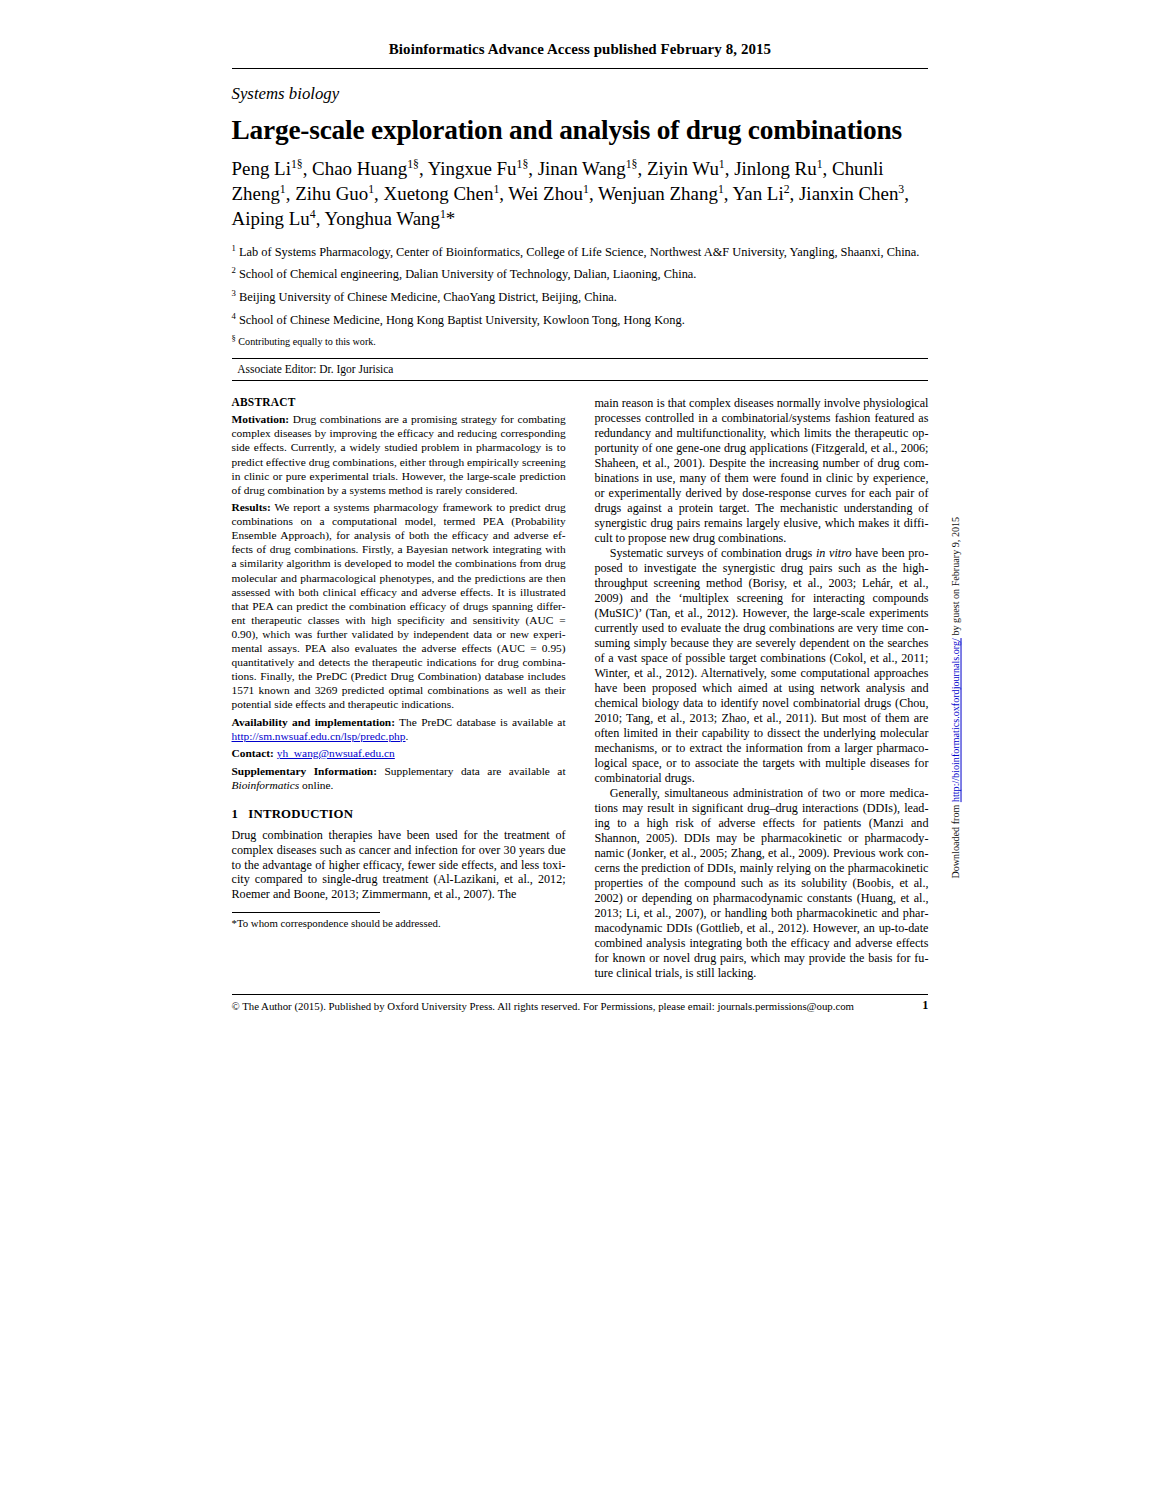Bioinformatics Advance Access published February 8, 2015
Systems biology
Large-scale exploration and analysis of drug combinations
Peng Li1§, Chao Huang1§, Yingxue Fu1§, Jinan Wang1§, Ziyin Wu1, Jinlong Ru1, Chunli Zheng1, Zihu Guo1, Xuetong Chen1, Wei Zhou1, Wenjuan Zhang1, Yan Li2, Jianxin Chen3, Aiping Lu4, Yonghua Wang1*
1 Lab of Systems Pharmacology, Center of Bioinformatics, College of Life Science, Northwest A&F University, Yangling, Shaanxi, China.
2 School of Chemical engineering, Dalian University of Technology, Dalian, Liaoning, China.
3 Beijing University of Chinese Medicine, ChaoYang District, Beijing, China.
4 School of Chinese Medicine, Hong Kong Baptist University, Kowloon Tong, Hong Kong.
§ Contributing equally to this work.
Associate Editor: Dr. Igor Jurisica
ABSTRACT
Motivation: Drug combinations are a promising strategy for combating complex diseases by improving the efficacy and reducing corresponding side effects. Currently, a widely studied problem in pharmacology is to predict effective drug combinations, either through empirically screening in clinic or pure experimental trials. However, the large-scale prediction of drug combination by a systems method is rarely considered.
Results: We report a systems pharmacology framework to predict drug combinations on a computational model, termed PEA (Probability Ensemble Approach), for analysis of both the efficacy and adverse effects of drug combinations. Firstly, a Bayesian network integrating with a similarity algorithm is developed to model the combinations from drug molecular and pharmacological phenotypes, and the predictions are then assessed with both clinical efficacy and adverse effects. It is illustrated that PEA can predict the combination efficacy of drugs spanning different therapeutic classes with high specificity and sensitivity (AUC = 0.90), which was further validated by independent data or new experimental assays. PEA also evaluates the adverse effects (AUC = 0.95) quantitatively and detects the therapeutic indications for drug combinations. Finally, the PreDC (Predict Drug Combination) database includes 1571 known and 3269 predicted optimal combinations as well as their potential side effects and therapeutic indications.
Availability and implementation: The PreDC database is available at http://sm.nwsuaf.edu.cn/lsp/predc.php.
Contact: yh_wang@nwsuaf.edu.cn
Supplementary Information: Supplementary data are available at Bioinformatics online.
1 INTRODUCTION
Drug combination therapies have been used for the treatment of complex diseases such as cancer and infection for over 30 years due to the advantage of higher efficacy, fewer side effects, and less toxicity compared to single-drug treatment (Al-Lazikani, et al., 2012; Roemer and Boone, 2013; Zimmermann, et al., 2007). The
*To whom correspondence should be addressed.
main reason is that complex diseases normally involve physiological processes controlled in a combinatorial/systems fashion featured as redundancy and multifunctionality, which limits the therapeutic opportunity of one gene-one drug applications (Fitzgerald, et al., 2006; Shaheen, et al., 2001). Despite the increasing number of drug combinations in use, many of them were found in clinic by experience, or experimentally derived by dose-response curves for each pair of drugs against a protein target. The mechanistic understanding of synergistic drug pairs remains largely elusive, which makes it difficult to propose new drug combinations.
Systematic surveys of combination drugs in vitro have been proposed to investigate the synergistic drug pairs such as the high-throughput screening method (Borisy, et al., 2003; Lehár, et al., 2009) and the ‘multiplex screening for interacting compounds (MuSIC)’ (Tan, et al., 2012). However, the large-scale experiments currently used to evaluate the drug combinations are very time consuming simply because they are severely dependent on the searches of a vast space of possible target combinations (Cokol, et al., 2011; Winter, et al., 2012). Alternatively, some computational approaches have been proposed which aimed at using network analysis and chemical biology data to identify novel combinatorial drugs (Chou, 2010; Tang, et al., 2013; Zhao, et al., 2011). But most of them are often limited in their capability to dissect the underlying molecular mechanisms, or to extract the information from a larger pharmacological space, or to associate the targets with multiple diseases for combinatorial drugs.
Generally, simultaneous administration of two or more medications may result in significant drug–drug interactions (DDIs), leading to a high risk of adverse effects for patients (Manzi and Shannon, 2005). DDIs may be pharmacokinetic or pharmacodynamic (Jonker, et al., 2005; Zhang, et al., 2009). Previous work concerns the prediction of DDIs, mainly relying on the pharmacokinetic properties of the compound such as its solubility (Boobis, et al., 2002) or depending on pharmacodynamic constants (Huang, et al., 2013; Li, et al., 2007), or handling both pharmacokinetic and pharmacodynamic DDIs (Gottlieb, et al., 2012). However, an up-to-date combined analysis integrating both the efficacy and adverse effects for known or novel drug pairs, which may provide the basis for future clinical trials, is still lacking.
© The Author (2015). Published by Oxford University Press. All rights reserved. For Permissions, please email: journals.permissions@oup.com 1
Downloaded from http://bioinformatics.oxfordjournals.org/ by guest on February 9, 2015